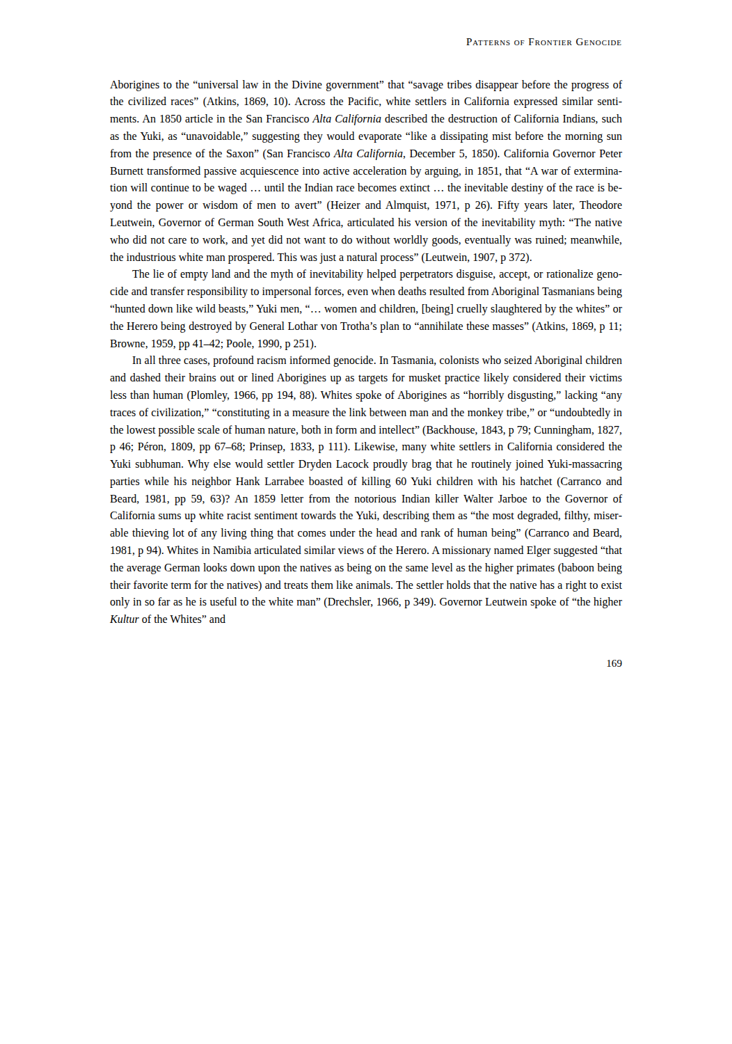Patterns of Frontier Genocide
Aborigines to the “universal law in the Divine government” that “savage tribes disappear before the progress of the civilized races” (Atkins, 1869, 10). Across the Pacific, white settlers in California expressed similar sentiments. An 1850 article in the San Francisco Alta California described the destruction of California Indians, such as the Yuki, as “unavoidable,” suggesting they would evaporate “like a dissipating mist before the morning sun from the presence of the Saxon” (San Francisco Alta California, December 5, 1850). California Governor Peter Burnett transformed passive acquiescence into active acceleration by arguing, in 1851, that “A war of extermination will continue to be waged … until the Indian race becomes extinct … the inevitable destiny of the race is beyond the power or wisdom of men to avert” (Heizer and Almquist, 1971, p 26). Fifty years later, Theodore Leutwein, Governor of German South West Africa, articulated his version of the inevitability myth: “The native who did not care to work, and yet did not want to do without worldly goods, eventually was ruined; meanwhile, the industrious white man prospered. This was just a natural process” (Leutwein, 1907, p 372).
The lie of empty land and the myth of inevitability helped perpetrators disguise, accept, or rationalize genocide and transfer responsibility to impersonal forces, even when deaths resulted from Aboriginal Tasmanians being “hunted down like wild beasts,” Yuki men, “… women and children, [being] cruelly slaughtered by the whites” or the Herero being destroyed by General Lothar von Trotha’s plan to “annihilate these masses” (Atkins, 1869, p 11; Browne, 1959, pp 41–42; Poole, 1990, p 251).
In all three cases, profound racism informed genocide. In Tasmania, colonists who seized Aboriginal children and dashed their brains out or lined Aborigines up as targets for musket practice likely considered their victims less than human (Plomley, 1966, pp 194, 88). Whites spoke of Aborigines as “horribly disgusting,” lacking “any traces of civilization,” “constituting in a measure the link between man and the monkey tribe,” or “undoubtedly in the lowest possible scale of human nature, both in form and intellect” (Backhouse, 1843, p 79; Cunningham, 1827, p 46; Péron, 1809, pp 67–68; Prinsep, 1833, p 111). Likewise, many white settlers in California considered the Yuki subhuman. Why else would settler Dryden Lacock proudly brag that he routinely joined Yuki-massacring parties while his neighbor Hank Larrabee boasted of killing 60 Yuki children with his hatchet (Carranco and Beard, 1981, pp 59, 63)? An 1859 letter from the notorious Indian killer Walter Jarboe to the Governor of California sums up white racist sentiment towards the Yuki, describing them as “the most degraded, filthy, miserable thieving lot of any living thing that comes under the head and rank of human being” (Carranco and Beard, 1981, p 94). Whites in Namibia articulated similar views of the Herero. A missionary named Elger suggested “that the average German looks down upon the natives as being on the same level as the higher primates (baboon being their favorite term for the natives) and treats them like animals. The settler holds that the native has a right to exist only in so far as he is useful to the white man” (Drechsler, 1966, p 349). Governor Leutwein spoke of “the higher Kultur of the Whites” and
169